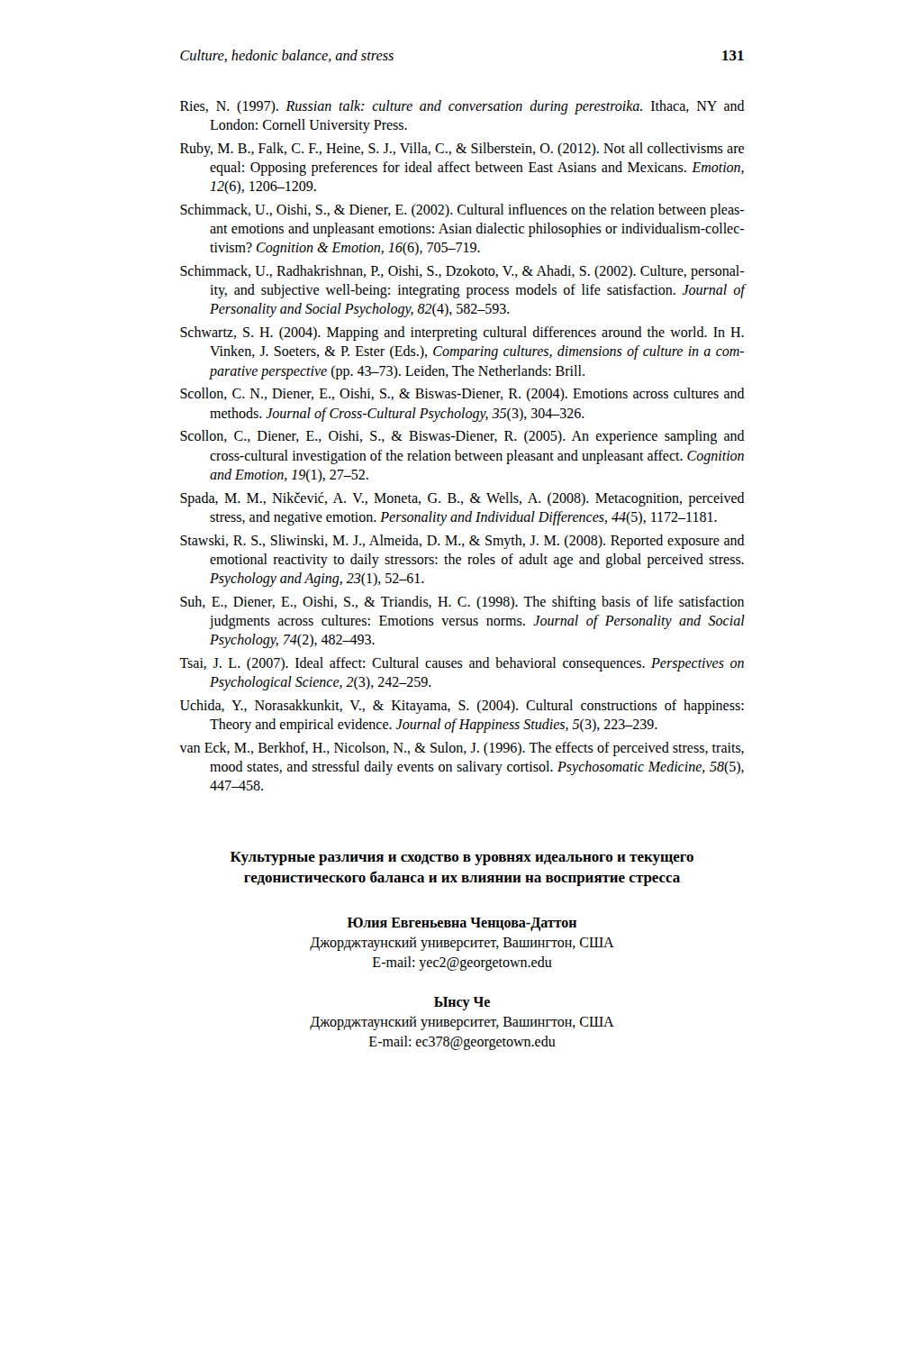Culture, hedonic balance, and stress 131
Ries, N. (1997). Russian talk: culture and conversation during perestroika. Ithaca, NY and London: Cornell University Press.
Ruby, M. B., Falk, C. F., Heine, S. J., Villa, C., & Silberstein, O. (2012). Not all collectivisms are equal: Opposing preferences for ideal affect between East Asians and Mexicans. Emotion, 12(6), 1206–1209.
Schimmack, U., Oishi, S., & Diener, E. (2002). Cultural influences on the relation between pleasant emotions and unpleasant emotions: Asian dialectic philosophies or individualism-collectivism? Cognition & Emotion, 16(6), 705–719.
Schimmack, U., Radhakrishnan, P., Oishi, S., Dzokoto, V., & Ahadi, S. (2002). Culture, personality, and subjective well-being: integrating process models of life satisfaction. Journal of Personality and Social Psychology, 82(4), 582–593.
Schwartz, S. H. (2004). Mapping and interpreting cultural differences around the world. In H. Vinken, J. Soeters, & P. Ester (Eds.), Comparing cultures, dimensions of culture in a comparative perspective (pp. 43–73). Leiden, The Netherlands: Brill.
Scollon, C. N., Diener, E., Oishi, S., & Biswas-Diener, R. (2004). Emotions across cultures and methods. Journal of Cross-Cultural Psychology, 35(3), 304–326.
Scollon, C., Diener, E., Oishi, S., & Biswas-Diener, R. (2005). An experience sampling and cross-cultural investigation of the relation between pleasant and unpleasant affect. Cognition and Emotion, 19(1), 27–52.
Spada, M. M., Nikčević, A. V., Moneta, G. B., & Wells, A. (2008). Metacognition, perceived stress, and negative emotion. Personality and Individual Differences, 44(5), 1172–1181.
Stawski, R. S., Sliwinski, M. J., Almeida, D. M., & Smyth, J. M. (2008). Reported exposure and emotional reactivity to daily stressors: the roles of adult age and global perceived stress. Psychology and Aging, 23(1), 52–61.
Suh, E., Diener, E., Oishi, S., & Triandis, H. C. (1998). The shifting basis of life satisfaction judgments across cultures: Emotions versus norms. Journal of Personality and Social Psychology, 74(2), 482–493.
Tsai, J. L. (2007). Ideal affect: Cultural causes and behavioral consequences. Perspectives on Psychological Science, 2(3), 242–259.
Uchida, Y., Norasakkunkit, V., & Kitayama, S. (2004). Cultural constructions of happiness: Theory and empirical evidence. Journal of Happiness Studies, 5(3), 223–239.
van Eck, M., Berkhof, H., Nicolson, N., & Sulon, J. (1996). The effects of perceived stress, traits, mood states, and stressful daily events on salivary cortisol. Psychosomatic Medicine, 58(5), 447–458.
Культурные различия и сходство в уровнях идеального и текущего гедонистического баланса и их влиянии на восприятие стресса
Юлия Евгеньевна Ченцова-Даттон Джорджтаунский университет, Вашингтон, США E-mail: yec2@georgetown.edu
Ынсу Че Джорджтаунский университет, Вашингтон, США E-mail: ec378@georgetown.edu